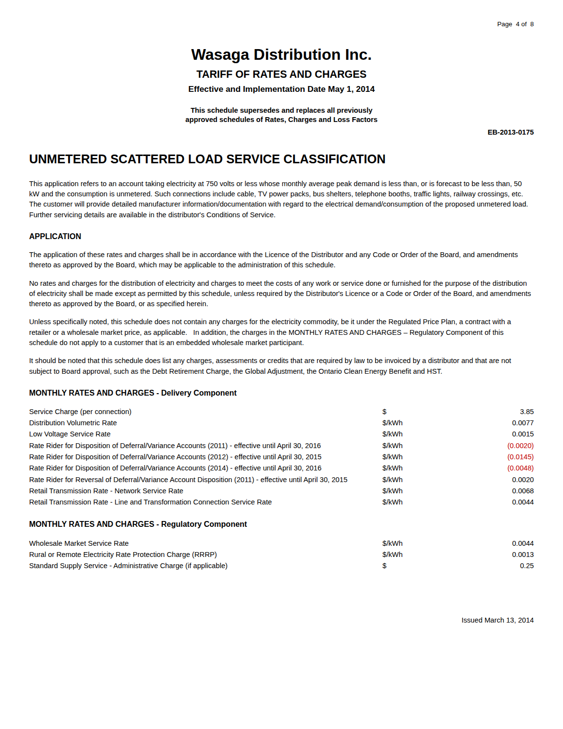Page 4 of 8
Wasaga Distribution Inc.
TARIFF OF RATES AND CHARGES
Effective and Implementation Date May 1, 2014
This schedule supersedes and replaces all previously
approved schedules of Rates, Charges and Loss Factors
EB-2013-0175
UNMETERED SCATTERED LOAD SERVICE CLASSIFICATION
This application refers to an account taking electricity at 750 volts or less whose monthly average peak demand is less than, or is forecast to be less than, 50 kW and the consumption is unmetered. Such connections include cable, TV power packs, bus shelters, telephone booths, traffic lights, railway crossings, etc. The customer will provide detailed manufacturer information/documentation with regard to the electrical demand/consumption of the proposed unmetered load. Further servicing details are available in the distributor's Conditions of Service.
APPLICATION
The application of these rates and charges shall be in accordance with the Licence of the Distributor and any Code or Order of the Board, and amendments thereto as approved by the Board, which may be applicable to the administration of this schedule.
No rates and charges for the distribution of electricity and charges to meet the costs of any work or service done or furnished for the purpose of the distribution of electricity shall be made except as permitted by this schedule, unless required by the Distributor's Licence or a Code or Order of the Board, and amendments thereto as approved by the Board, or as specified herein.
Unless specifically noted, this schedule does not contain any charges for the electricity commodity, be it under the Regulated Price Plan, a contract with a retailer or a wholesale market price, as applicable. In addition, the charges in the MONTHLY RATES AND CHARGES – Regulatory Component of this schedule do not apply to a customer that is an embedded wholesale market participant.
It should be noted that this schedule does list any charges, assessments or credits that are required by law to be invoiced by a distributor and that are not subject to Board approval, such as the Debt Retirement Charge, the Global Adjustment, the Ontario Clean Energy Benefit and HST.
MONTHLY RATES AND CHARGES - Delivery Component
| Service Charge (per connection) | $ | 3.85 |
| Distribution Volumetric Rate | $/kWh | 0.0077 |
| Low Voltage Service Rate | $/kWh | 0.0015 |
| Rate Rider for Disposition of Deferral/Variance Accounts (2011) - effective until April 30, 2016 | $/kWh | (0.0020) |
| Rate Rider for Disposition of Deferral/Variance Accounts (2012) - effective until April 30, 2015 | $/kWh | (0.0145) |
| Rate Rider for Disposition of Deferral/Variance Accounts (2014) - effective until April 30, 2016 | $/kWh | (0.0048) |
| Rate Rider for Reversal of Deferral/Variance Account Disposition (2011) - effective until April 30, 2015 | $/kWh | 0.0020 |
| Retail Transmission Rate - Network Service Rate | $/kWh | 0.0068 |
| Retail Transmission Rate - Line and Transformation Connection Service Rate | $/kWh | 0.0044 |
MONTHLY RATES AND CHARGES - Regulatory Component
| Wholesale Market Service Rate | $/kWh | 0.0044 |
| Rural or Remote Electricity Rate Protection Charge (RRRP) | $/kWh | 0.0013 |
| Standard Supply Service - Administrative Charge (if applicable) | $ | 0.25 |
Issued March 13, 2014